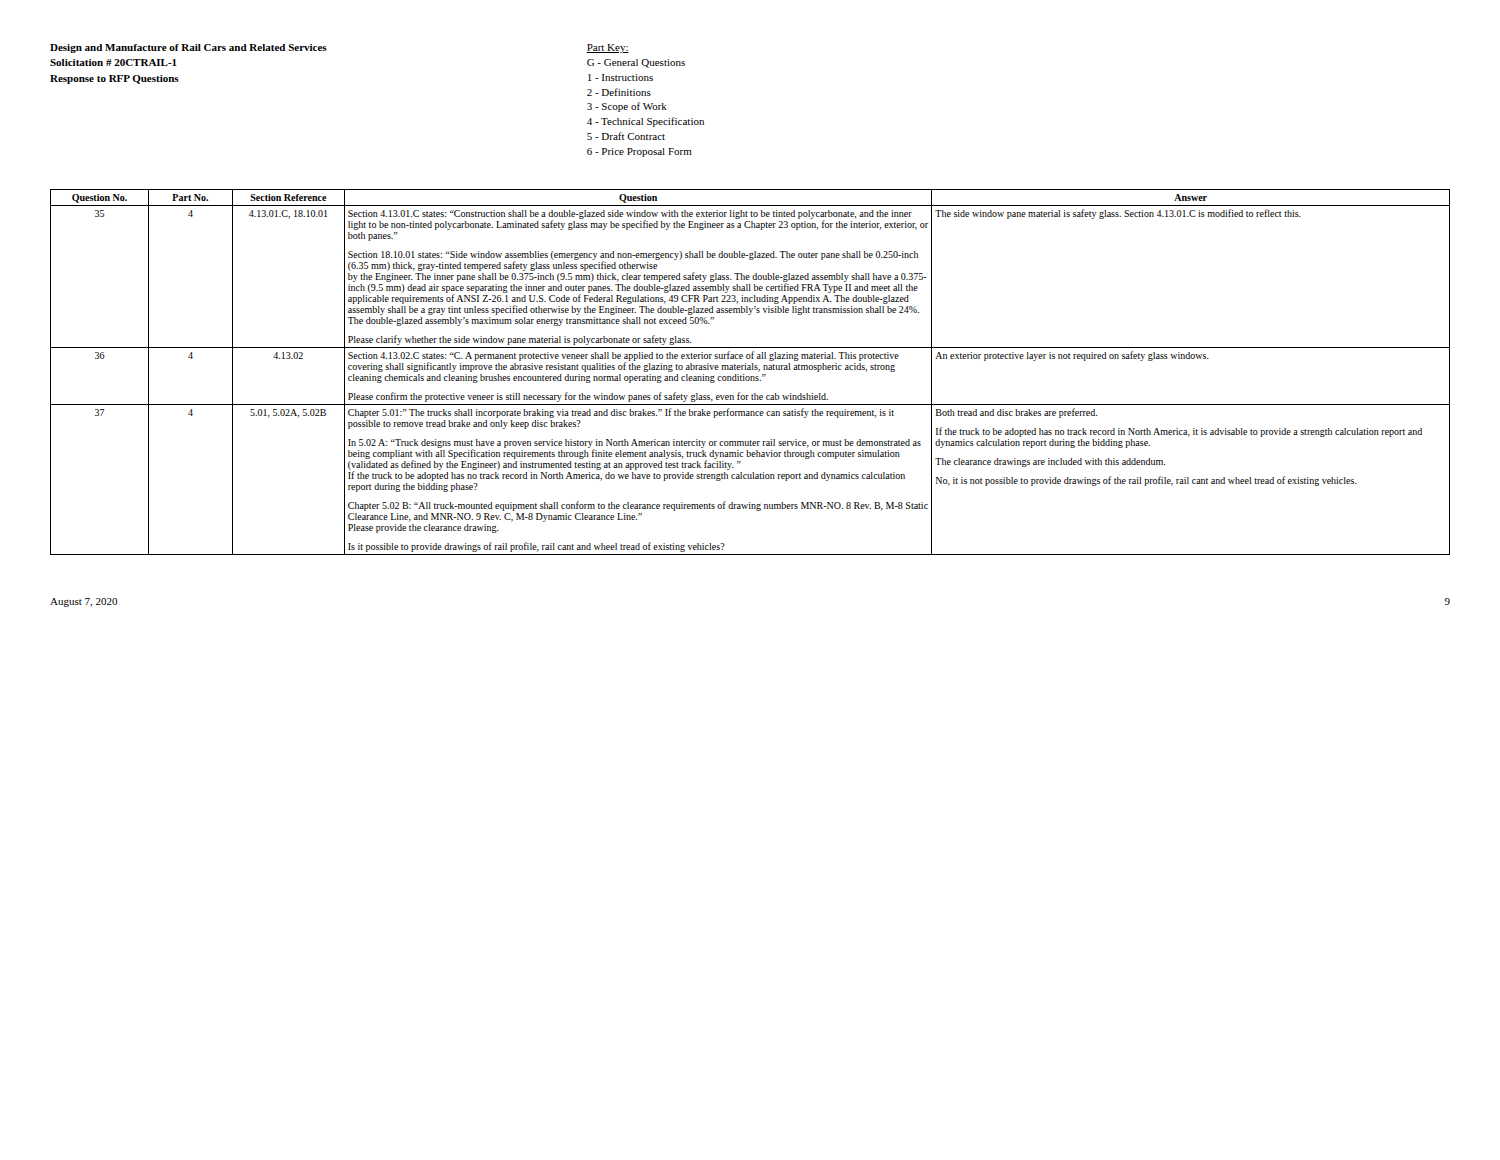Design and Manufacture of Rail Cars and Related Services
Solicitation # 20CTRAIL-1
Response to RFP Questions
Part Key:
G - General Questions
1 - Instructions
2 - Definitions
3 - Scope of Work
4 - Technical Specification
5 - Draft Contract
6 - Price Proposal Form
| Question No. | Part No. | Section Reference | Question | Answer |
| --- | --- | --- | --- | --- |
| 35 | 4 | 4.13.01.C, 18.10.01 | Section 4.13.01.C states: “Construction shall be a double-glazed side window with the exterior light to be tinted polycarbonate, and the inner light to be non-tinted polycarbonate. Laminated safety glass may be specified by the Engineer as a Chapter 23 option, for the interior, exterior, or both panes.” Section 18.10.01 states: “Side window assemblies (emergency and non-emergency) shall be double-glazed. The outer pane shall be 0.250-inch (6.35 mm) thick, gray-tinted tempered safety glass unless specified otherwise by the Engineer. The inner pane shall be 0.375-inch (9.5 mm) thick, clear tempered safety glass. The double-glazed assembly shall have a 0.375-inch (9.5 mm) dead air space separating the inner and outer panes. The double-glazed assembly shall be certified FRA Type II and meet all the applicable requirements of ANSI Z-26.1 and U.S. Code of Federal Regulations, 49 CFR Part 223, including Appendix A. The double-glazed assembly shall be a gray tint unless specified otherwise by the Engineer. The double-glazed assembly’s visible light transmission shall be 24%. The double-glazed assembly’s maximum solar energy transmittance shall not exceed 50%.” Please clarify whether the side window pane material is polycarbonate or safety glass. | The side window pane material is safety glass. Section 4.13.01.C is modified to reflect this. |
| 36 | 4 | 4.13.02 | Section 4.13.02.C states: “C. A permanent protective veneer shall be applied to the exterior surface of all glazing material. This protective covering shall significantly improve the abrasive resistant qualities of the glazing to abrasive materials, natural atmospheric acids, strong cleaning chemicals and cleaning brushes encountered during normal operating and cleaning conditions.” Please confirm the protective veneer is still necessary for the window panes of safety glass, even for the cab windshield. | An exterior protective layer is not required on safety glass windows. |
| 37 | 4 | 5.01, 5.02A, 5.02B | Chapter 5.01:” The trucks shall incorporate braking via tread and disc brakes.” If the brake performance can satisfy the requirement, is it possible to remove tread brake and only keep disc brakes? In 5.02 A: “Truck designs must have a proven service history in North American intercity or commuter rail service, or must be demonstrated as being compliant with all Specification requirements through finite element analysis, truck dynamic behavior through computer simulation (validated as defined by the Engineer) and instrumented testing at an approved test track facility. ” If the truck to be adopted has no track record in North America, do we have to provide strength calculation report and dynamics calculation report during the bidding phase? Chapter 5.02 B: “All truck-mounted equipment shall conform to the clearance requirements of drawing numbers MNR-NO. 8 Rev. B, M-8 Static Clearance Line, and MNR-NO. 9 Rev. C, M-8 Dynamic Clearance Line.” Please provide the clearance drawing. Is it possible to provide drawings of rail profile, rail cant and wheel tread of existing vehicles? | Both tread and disc brakes are preferred. If the truck to be adopted has no track record in North America, it is advisable to provide a strength calculation report and dynamics calculation report during the bidding phase. The clearance drawings are included with this addendum. No, it is not possible to provide drawings of the rail profile, rail cant and wheel tread of existing vehicles. |
August 7, 2020
9